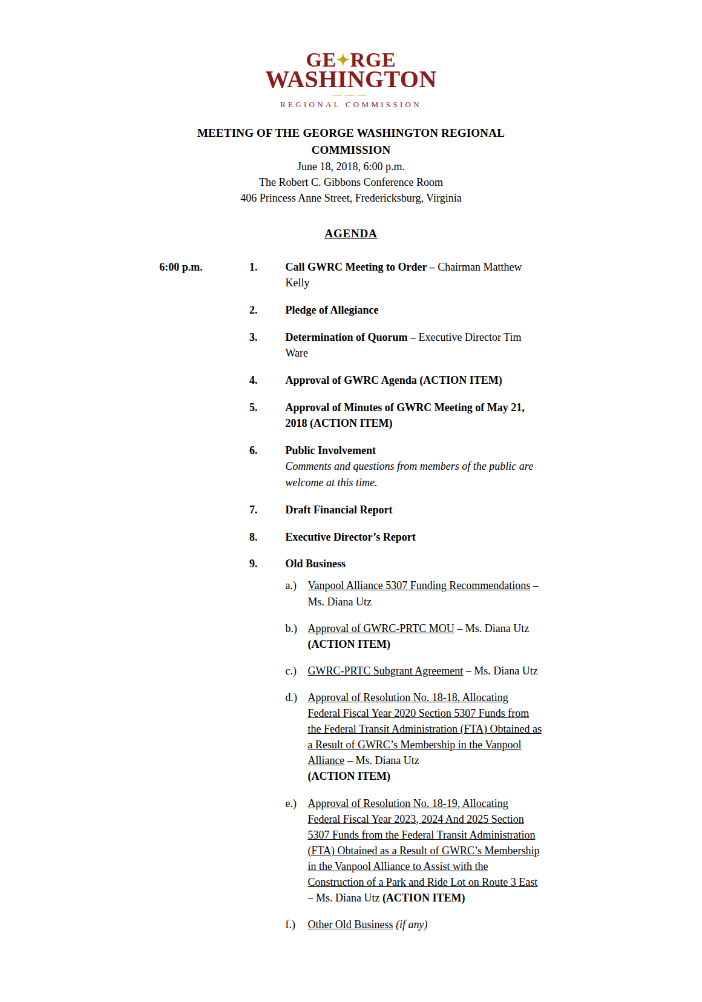GE✦RGE
WASHINGTON
———
REGIONAL COMMISSION
MEETING OF THE GEORGE WASHINGTON REGIONAL COMMISSION
June 18, 2018, 6:00 p.m.
The Robert C. Gibbons Conference Room
406 Princess Anne Street, Fredericksburg, Virginia
AGENDA
| 6:00 p.m. | 1. | Call GWRC Meeting to Order – Chairman Matthew Kelly |
| | 2. | Pledge of Allegiance |
| | 3. | Determination of Quorum – Executive Director Tim Ware |
| | 4. | Approval of GWRC Agenda (ACTION ITEM) |
| | 5. | Approval of Minutes of GWRC Meeting of May 21, 2018 (ACTION ITEM) |
| | 6. | Public Involvement Comments and questions from members of the public are welcome at this time. |
| | 7. | Draft Financial Report |
| | 8. | Executive Director’s Report |
| | 9. | Old Business a.) Vanpool Alliance 5307 Funding Recommendations – Ms. Diana Utz b.) Approval of GWRC-PRTC MOU – Ms. Diana Utz (ACTION ITEM) c.) GWRC-PRTC Subgrant Agreement – Ms. Diana Utz d.) Approval of Resolution No. 18-18, Allocating Federal Fiscal Year 2020 Section 5307 Funds from the Federal Transit Administration (FTA) Obtained as a Result of GWRC’s Membership in the Vanpool Alliance – Ms. Diana Utz (ACTION ITEM) e.) Approval of Resolution No. 18-19, Allocating Federal Fiscal Year 2023, 2024 And 2025 Section 5307 Funds from the Federal Transit Administration (FTA) Obtained as a Result of GWRC’s Membership in the Vanpool Alliance to Assist with the Construction of a Park and Ride Lot on Route 3 East – Ms. Diana Utz (ACTION ITEM) f.) Other Old Business (if any) |